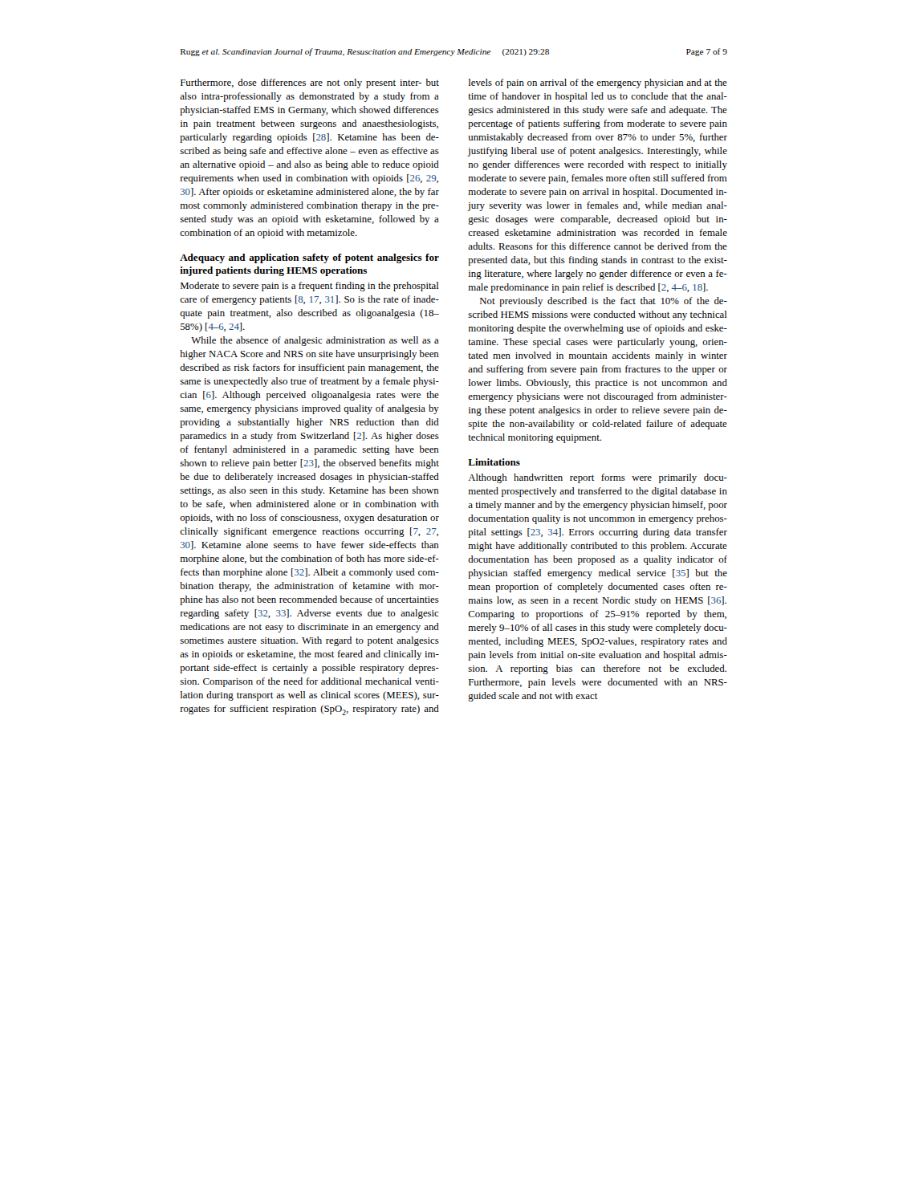Rugg et al. Scandinavian Journal of Trauma, Resuscitation and Emergency Medicine (2021) 29:28
Page 7 of 9
Furthermore, dose differences are not only present inter- but also intra-professionally as demonstrated by a study from a physician-staffed EMS in Germany, which showed differences in pain treatment between surgeons and anaesthesiologists, particularly regarding opioids [28]. Ketamine has been described as being safe and effective alone – even as effective as an alternative opioid – and also as being able to reduce opioid requirements when used in combination with opioids [26, 29, 30]. After opioids or esketamine administered alone, the by far most commonly administered combination therapy in the presented study was an opioid with esketamine, followed by a combination of an opioid with metamizole.
Adequacy and application safety of potent analgesics for injured patients during HEMS operations
Moderate to severe pain is a frequent finding in the prehospital care of emergency patients [8, 17, 31]. So is the rate of inadequate pain treatment, also described as oligoanalgesia (18–58%) [4–6, 24].
While the absence of analgesic administration as well as a higher NACA Score and NRS on site have unsurprisingly been described as risk factors for insufficient pain management, the same is unexpectedly also true of treatment by a female physician [6]. Although perceived oligoanalgesia rates were the same, emergency physicians improved quality of analgesia by providing a substantially higher NRS reduction than did paramedics in a study from Switzerland [2]. As higher doses of fentanyl administered in a paramedic setting have been shown to relieve pain better [23], the observed benefits might be due to deliberately increased dosages in physician-staffed settings, as also seen in this study. Ketamine has been shown to be safe, when administered alone or in combination with opioids, with no loss of consciousness, oxygen desaturation or clinically significant emergence reactions occurring [7, 27, 30]. Ketamine alone seems to have fewer side-effects than morphine alone, but the combination of both has more side-effects than morphine alone [32]. Albeit a commonly used combination therapy, the administration of ketamine with morphine has also not been recommended because of uncertainties regarding safety [32, 33]. Adverse events due to analgesic medications are not easy to discriminate in an emergency and sometimes austere situation. With regard to potent analgesics as in opioids or esketamine, the most feared and clinically important side-effect is certainly a possible respiratory depression. Comparison of the need for additional mechanical ventilation during transport as well as clinical scores (MEES), surrogates for sufficient respiration (SpO2, respiratory rate) and levels of pain on arrival of the emergency physician and at the time of handover in hospital led us to conclude that the analgesics administered in this study were safe and adequate. The percentage of patients suffering from moderate to severe pain unmistakably decreased from over 87% to under 5%, further justifying liberal use of potent analgesics. Interestingly, while no gender differences were recorded with respect to initially moderate to severe pain, females more often still suffered from moderate to severe pain on arrival in hospital. Documented injury severity was lower in females and, while median analgesic dosages were comparable, decreased opioid but increased esketamine administration was recorded in female adults. Reasons for this difference cannot be derived from the presented data, but this finding stands in contrast to the existing literature, where largely no gender difference or even a female predominance in pain relief is described [2, 4–6, 18].
Not previously described is the fact that 10% of the described HEMS missions were conducted without any technical monitoring despite the overwhelming use of opioids and esketamine. These special cases were particularly young, orientated men involved in mountain accidents mainly in winter and suffering from severe pain from fractures to the upper or lower limbs. Obviously, this practice is not uncommon and emergency physicians were not discouraged from administering these potent analgesics in order to relieve severe pain despite the non-availability or cold-related failure of adequate technical monitoring equipment.
Limitations
Although handwritten report forms were primarily documented prospectively and transferred to the digital database in a timely manner and by the emergency physician himself, poor documentation quality is not uncommon in emergency prehospital settings [23, 34]. Errors occurring during data transfer might have additionally contributed to this problem. Accurate documentation has been proposed as a quality indicator of physician staffed emergency medical service [35] but the mean proportion of completely documented cases often remains low, as seen in a recent Nordic study on HEMS [36]. Comparing to proportions of 25–91% reported by them, merely 9–10% of all cases in this study were completely documented, including MEES, SpO2-values, respiratory rates and pain levels from initial on-site evaluation and hospital admission. A reporting bias can therefore not be excluded. Furthermore, pain levels were documented with an NRS-guided scale and not with exact